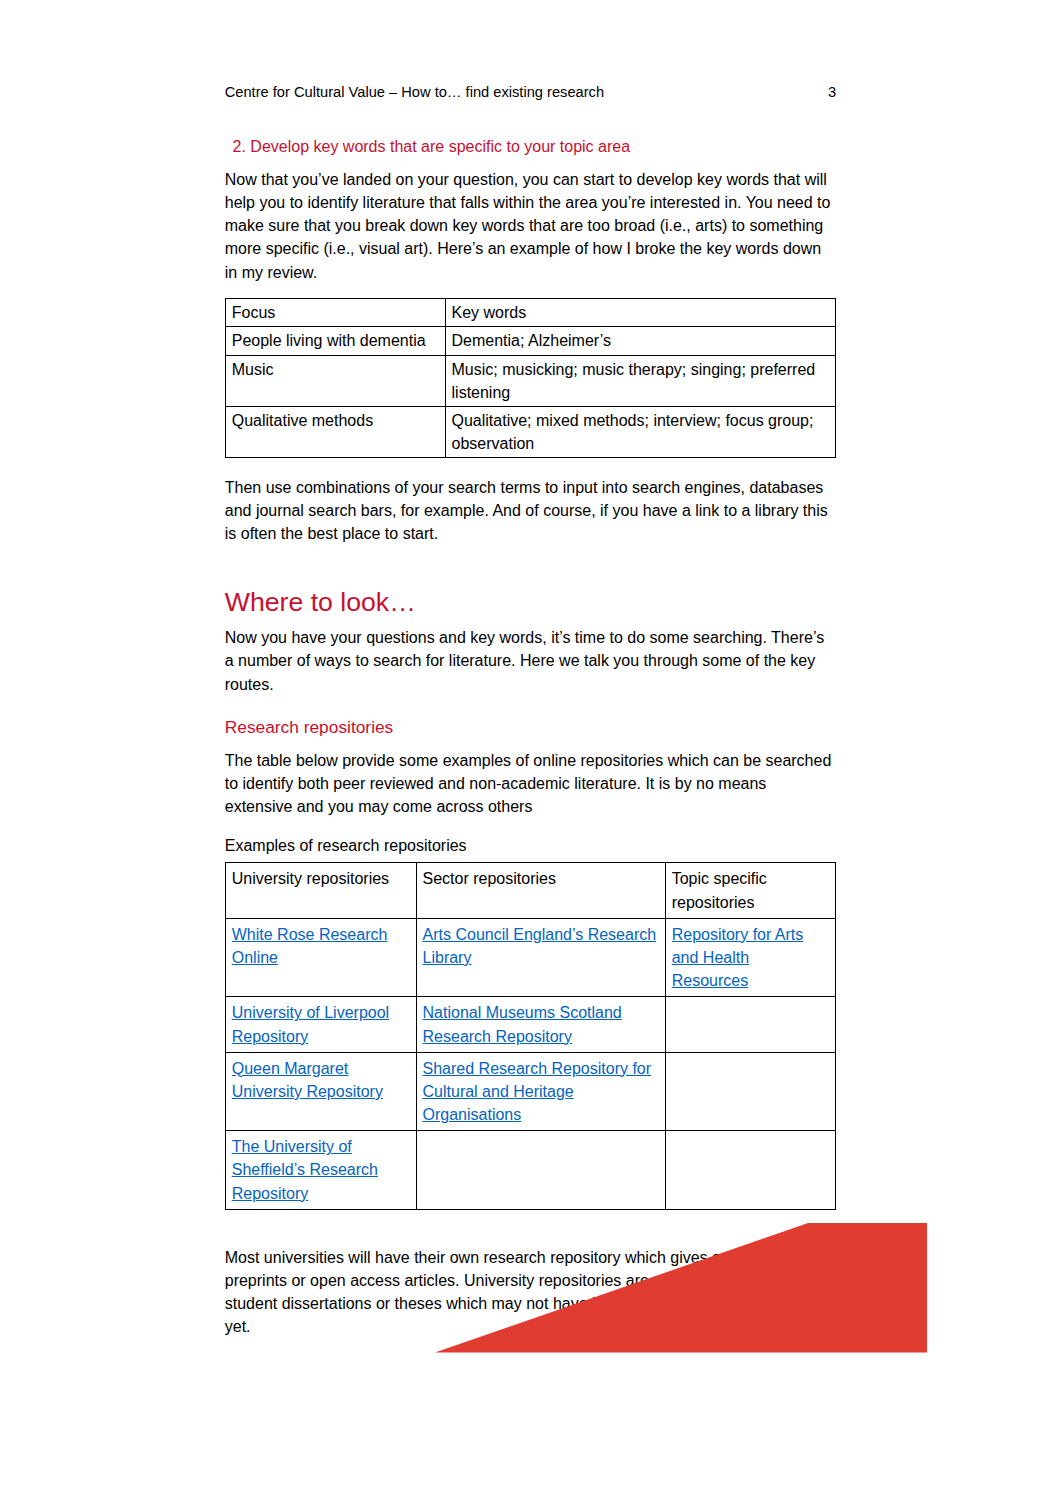Centre for Cultural Value – How to… find existing research
3
Develop key words that are specific to your topic area
Now that you’ve landed on your question, you can start to develop key words that will help you to identify literature that falls within the area you’re interested in. You need to make sure that you break down key words that are too broad (i.e., arts) to something more specific (i.e., visual art). Here’s an example of how I broke the key words down in my review.
| Focus | Key words |
| People living with dementia | Dementia; Alzheimer’s |
| Music | Music; musicking; music therapy; singing; preferred listening |
| Qualitative methods | Qualitative; mixed methods; interview; focus group; observation |
Then use combinations of your search terms to input into search engines, databases and journal search bars, for example. And of course, if you have a link to a library this is often the best place to start.
Where to look…
Now you have your questions and key words, it’s time to do some searching. There’s a number of ways to search for literature. Here we talk you through some of the key routes.
Research repositories
The table below provide some examples of online repositories which can be searched to identify both peer reviewed and non-academic literature. It is by no means extensive and you may come across others
Examples of research repositories
| University repositories | Sector repositories | Topic specific repositories |
| --- | --- | --- |
| White Rose Research Online | Arts Council England’s Research Library | Repository for Arts and Health Resources |
| University of Liverpool Repository | National Museums Scotland Research Repository | |
| Queen Margaret University Repository | Shared Research Repository for Cultural and Heritage Organisations | |
| The University of Sheffield’s Research Repository | | |
Most universities will have their own research repository which gives access to preprints or open access articles. University repositories are also a great place to find student dissertations or theses which may not have been written up into publications yet.